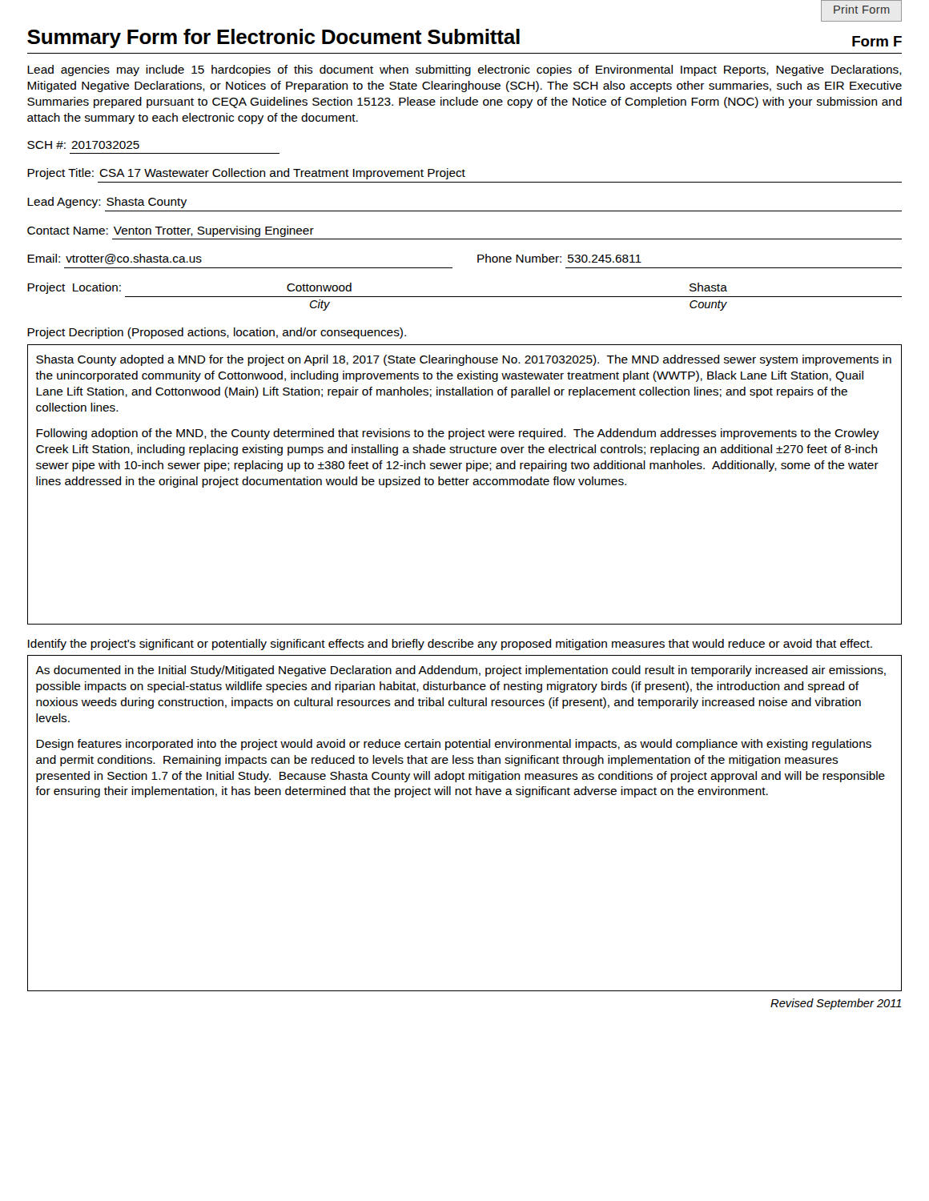Print Form
Summary Form for Electronic Document Submittal
Form F
Lead agencies may include 15 hardcopies of this document when submitting electronic copies of Environmental Impact Reports, Negative Declarations, Mitigated Negative Declarations, or Notices of Preparation to the State Clearinghouse (SCH). The SCH also accepts other summaries, such as EIR Executive Summaries prepared pursuant to CEQA Guidelines Section 15123. Please include one copy of the Notice of Completion Form (NOC) with your submission and attach the summary to each electronic copy of the document.
SCH #: 2017032025
Project Title: CSA 17 Wastewater Collection and Treatment Improvement Project
Lead Agency: Shasta County
Contact Name: Venton Trotter, Supervising Engineer
Email: vtrotter@co.shasta.ca.us
Phone Number: 530.245.6811
Project Location: Cottonwood Shasta
Project Location: City County
Project Decription (Proposed actions, location, and/or consequences).
Shasta County adopted a MND for the project on April 18, 2017 (State Clearinghouse No. 2017032025). The MND addressed sewer system improvements in the unincorporated community of Cottonwood, including improvements to the existing wastewater treatment plant (WWTP), Black Lane Lift Station, Quail Lane Lift Station, and Cottonwood (Main) Lift Station; repair of manholes; installation of parallel or replacement collection lines; and spot repairs of the collection lines.
Following adoption of the MND, the County determined that revisions to the project were required. The Addendum addresses improvements to the Crowley Creek Lift Station, including replacing existing pumps and installing a shade structure over the electrical controls; replacing an additional ±270 feet of 8-inch sewer pipe with 10-inch sewer pipe; replacing up to ±380 feet of 12-inch sewer pipe; and repairing two additional manholes. Additionally, some of the water lines addressed in the original project documentation would be upsized to better accommodate flow volumes.
Identify the project's significant or potentially significant effects and briefly describe any proposed mitigation measures that would reduce or avoid that effect.
As documented in the Initial Study/Mitigated Negative Declaration and Addendum, project implementation could result in temporarily increased air emissions, possible impacts on special-status wildlife species and riparian habitat, disturbance of nesting migratory birds (if present), the introduction and spread of noxious weeds during construction, impacts on cultural resources and tribal cultural resources (if present), and temporarily increased noise and vibration levels.
Design features incorporated into the project would avoid or reduce certain potential environmental impacts, as would compliance with existing regulations and permit conditions. Remaining impacts can be reduced to levels that are less than significant through implementation of the mitigation measures presented in Section 1.7 of the Initial Study. Because Shasta County will adopt mitigation measures as conditions of project approval and will be responsible for ensuring their implementation, it has been determined that the project will not have a significant adverse impact on the environment.
Revised September 2011